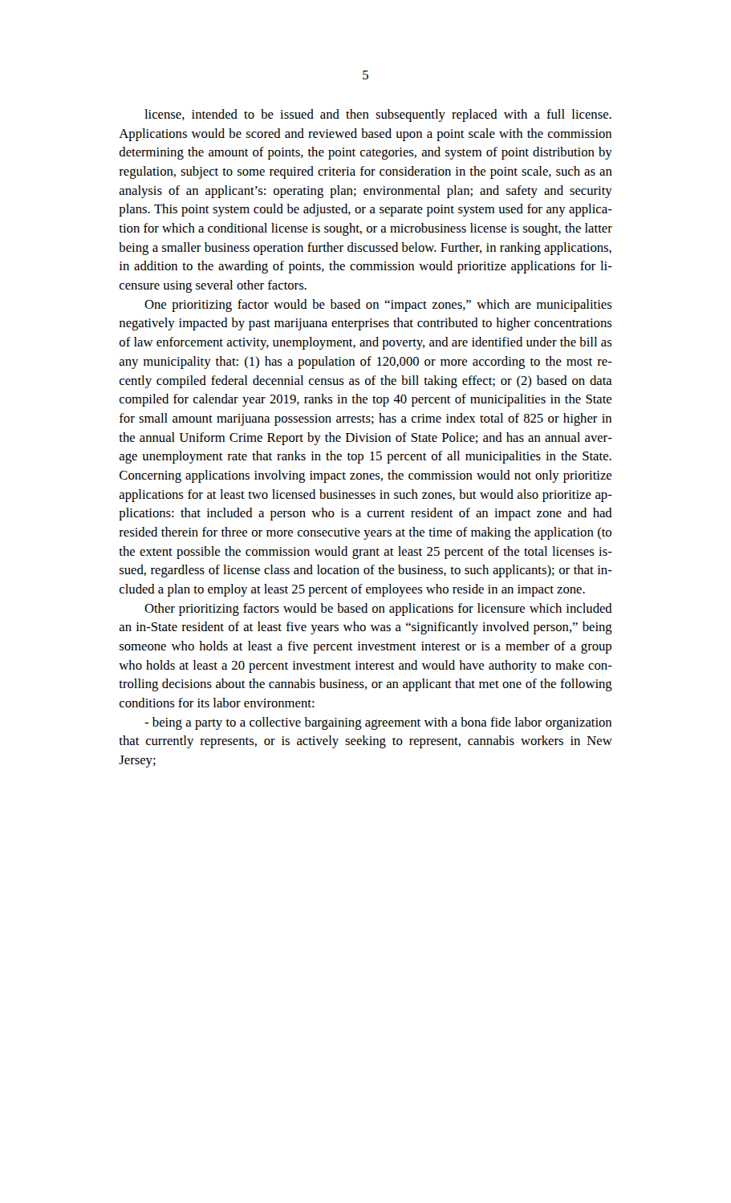5
license, intended to be issued and then subsequently replaced with a full license. Applications would be scored and reviewed based upon a point scale with the commission determining the amount of points, the point categories, and system of point distribution by regulation, subject to some required criteria for consideration in the point scale, such as an analysis of an applicant’s: operating plan; environmental plan; and safety and security plans. This point system could be adjusted, or a separate point system used for any application for which a conditional license is sought, or a microbusiness license is sought, the latter being a smaller business operation further discussed below. Further, in ranking applications, in addition to the awarding of points, the commission would prioritize applications for licensure using several other factors.
One prioritizing factor would be based on “impact zones,” which are municipalities negatively impacted by past marijuana enterprises that contributed to higher concentrations of law enforcement activity, unemployment, and poverty, and are identified under the bill as any municipality that: (1) has a population of 120,000 or more according to the most recently compiled federal decennial census as of the bill taking effect; or (2) based on data compiled for calendar year 2019, ranks in the top 40 percent of municipalities in the State for small amount marijuana possession arrests; has a crime index total of 825 or higher in the annual Uniform Crime Report by the Division of State Police; and has an annual average unemployment rate that ranks in the top 15 percent of all municipalities in the State. Concerning applications involving impact zones, the commission would not only prioritize applications for at least two licensed businesses in such zones, but would also prioritize applications: that included a person who is a current resident of an impact zone and had resided therein for three or more consecutive years at the time of making the application (to the extent possible the commission would grant at least 25 percent of the total licenses issued, regardless of license class and location of the business, to such applicants); or that included a plan to employ at least 25 percent of employees who reside in an impact zone.
Other prioritizing factors would be based on applications for licensure which included an in-State resident of at least five years who was a “significantly involved person,” being someone who holds at least a five percent investment interest or is a member of a group who holds at least a 20 percent investment interest and would have authority to make controlling decisions about the cannabis business, or an applicant that met one of the following conditions for its labor environment:
- being a party to a collective bargaining agreement with a bona fide labor organization that currently represents, or is actively seeking to represent, cannabis workers in New Jersey;